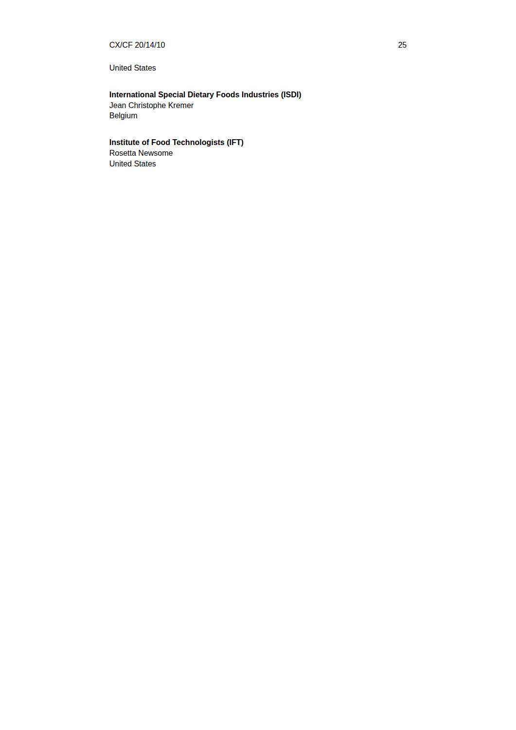CX/CF 20/14/10 25
United States
International Special Dietary Foods Industries (ISDI)
Jean Christophe Kremer
Belgium
Institute of Food Technologists (IFT)
Rosetta Newsome
United States